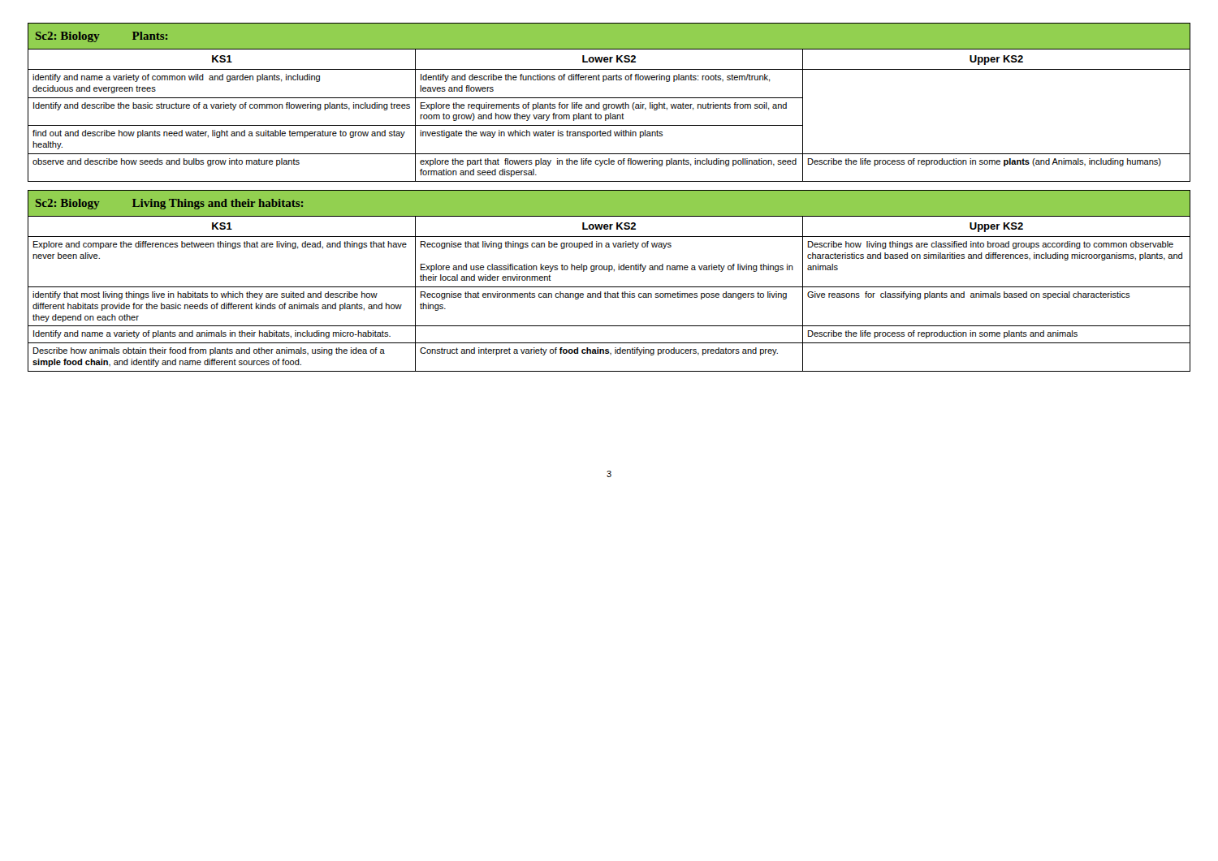| Sc2: Biology Plants: |
| KS1 | Lower KS2 | Upper KS2 |
| identify and name a variety of common wild and garden plants, including deciduous and evergreen trees | Identify and describe the functions of different parts of flowering plants: roots, stem/trunk, leaves and flowers | |
| Identify and describe the basic structure of a variety of common flowering plants, including trees | Explore the requirements of plants for life and growth (air, light, water, nutrients from soil, and room to grow) and how they vary from plant to plant |
| find out and describe how plants need water, light and a suitable temperature to grow and stay healthy. | investigate the way in which water is transported within plants |
| observe and describe how seeds and bulbs grow into mature plants | explore the part that flowers play in the life cycle of flowering plants, including pollination, seed formation and seed dispersal. | Describe the life process of reproduction in some plants (and Animals, including humans) |
| Sc2: Biology Living Things and their habitats: |
| KS1 | Lower KS2 | Upper KS2 |
| Explore and compare the differences between things that are living, dead, and things that have never been alive. | Recognise that living things can be grouped in a variety of ways Explore and use classification keys to help group, identify and name a variety of living things in their local and wider environment | Describe how living things are classified into broad groups according to common observable characteristics and based on similarities and differences, including microorganisms, plants, and animals |
| identify that most living things live in habitats to which they are suited and describe how different habitats provide for the basic needs of different kinds of animals and plants, and how they depend on each other | Recognise that environments can change and that this can sometimes pose dangers to living things. | Give reasons for classifying plants and animals based on special characteristics |
| Identify and name a variety of plants and animals in their habitats, including micro-habitats. | | Describe the life process of reproduction in some plants and animals |
| Describe how animals obtain their food from plants and other animals, using the idea of a simple food chain , and identify and name different sources of food. | Construct and interpret a variety of food chains , identifying producers, predators and prey. | |
3